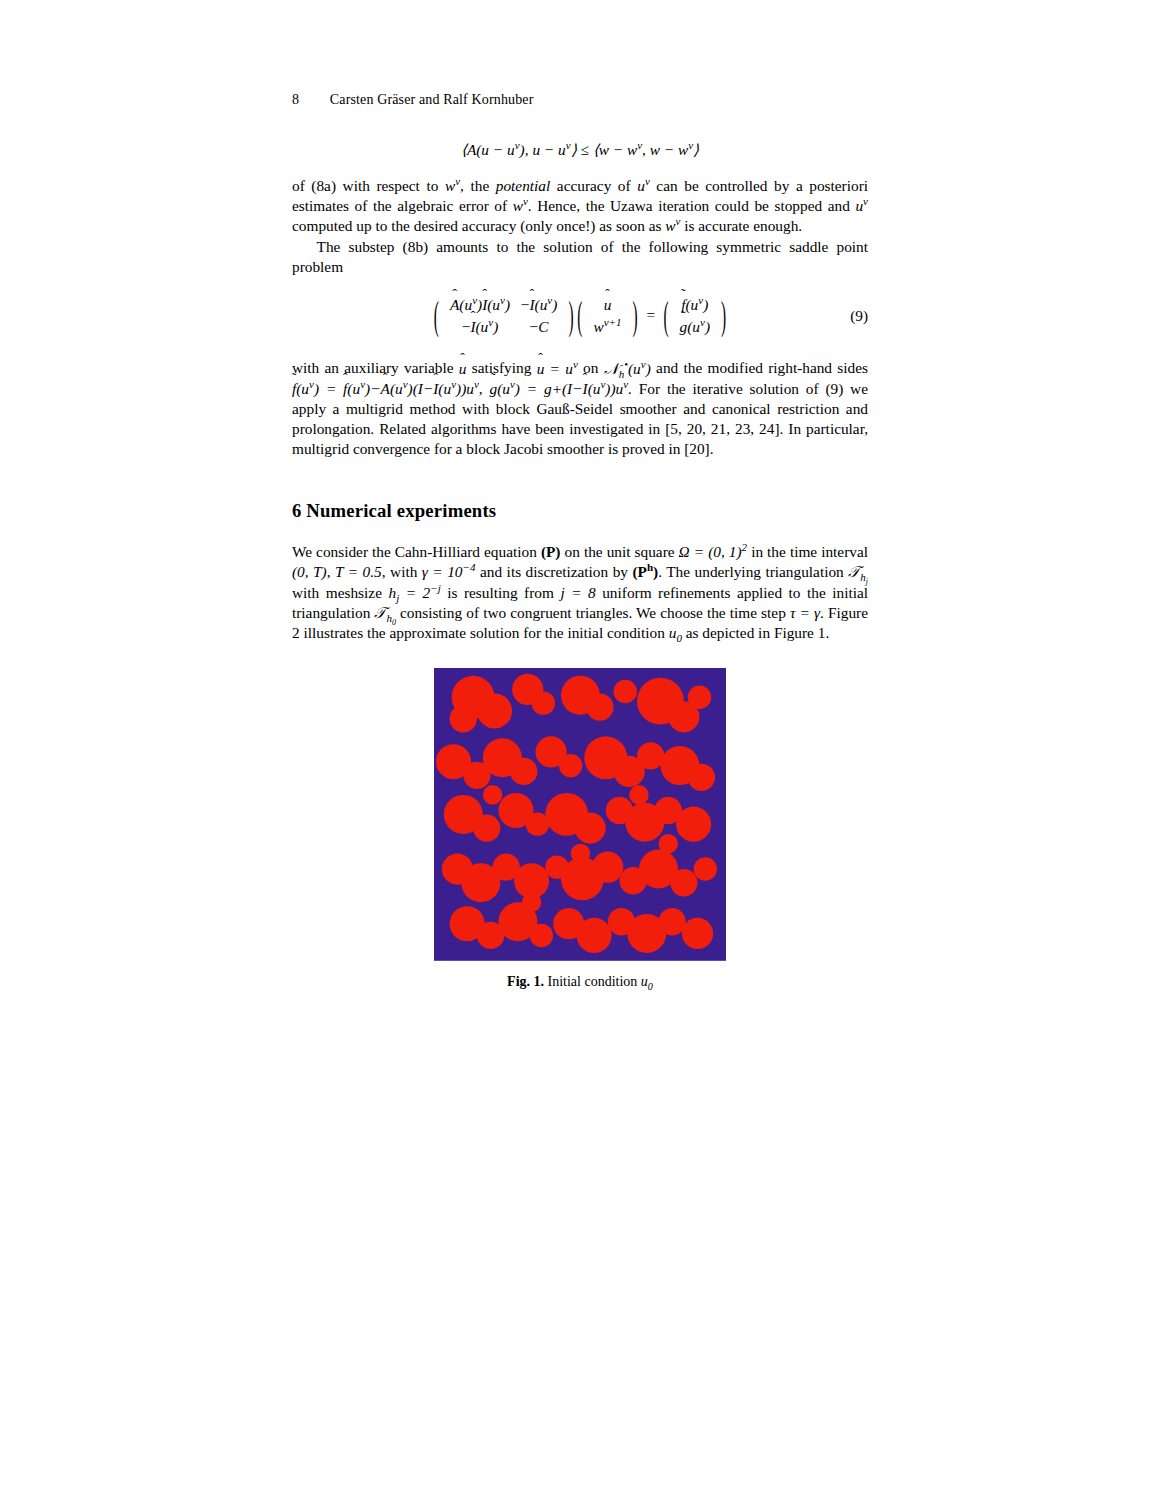8 Carsten Gräser and Ralf Kornhuber
⟨A(u − uν), u − uν⟩ ≤ ⟨w − wν, w − wν⟩
of (8a) with respect to wν, the potential accuracy of uν can be controlled by a posteriori estimates of the algebraic error of wν. Hence, the Uzawa iteration could be stopped and uν computed up to the desired accuracy (only once!) as soon as wν is accurate enough.
The substep (8b) amounts to the solution of the following symmetric saddle point problem
(
| ̂ A (u ν ) ̂ I (u ν ) | − ̂ I (u ν ) |
| − ̂ I (u ν ) | − C |
) (
| ̂ u |
| w ν+1 |
) = (
| ˜ f (u ν ) |
| ˜ g (u ν ) |
)
(9)
with an auxiliary variable ̂u satisfying ̂u = uν on 𝒩h•(uν) and the modified right-hand sides ˜f(uν) = ̂f(uν)−̂A(uν)(I−̂I(uν))uν, ˜g(uν) = g+(I−̂I(uν))uν. For the iterative solution of (9) we apply a multigrid method with block Gauß-Seidel smoother and canonical restriction and prolongation. Related algorithms have been investigated in [5, 20, 21, 23, 24]. In particular, multigrid convergence for a block Jacobi smoother is proved in [20].
6 Numerical experiments
We consider the Cahn-Hilliard equation (P) on the unit square Ω = (0, 1)2 in the time interval (0, T), T = 0.5, with γ = 10−4 and its discretization by (Ph). The underlying triangulation 𝒯hj with meshsize hj = 2−j is resulting from j = 8 uniform refinements applied to the initial triangulation 𝒯h0 consisting of two congruent triangles. We choose the time step τ = γ. Figure 2 illustrates the approximate solution for the initial condition u0 as depicted in Figure 1.
Fig. 1. Initial condition u0